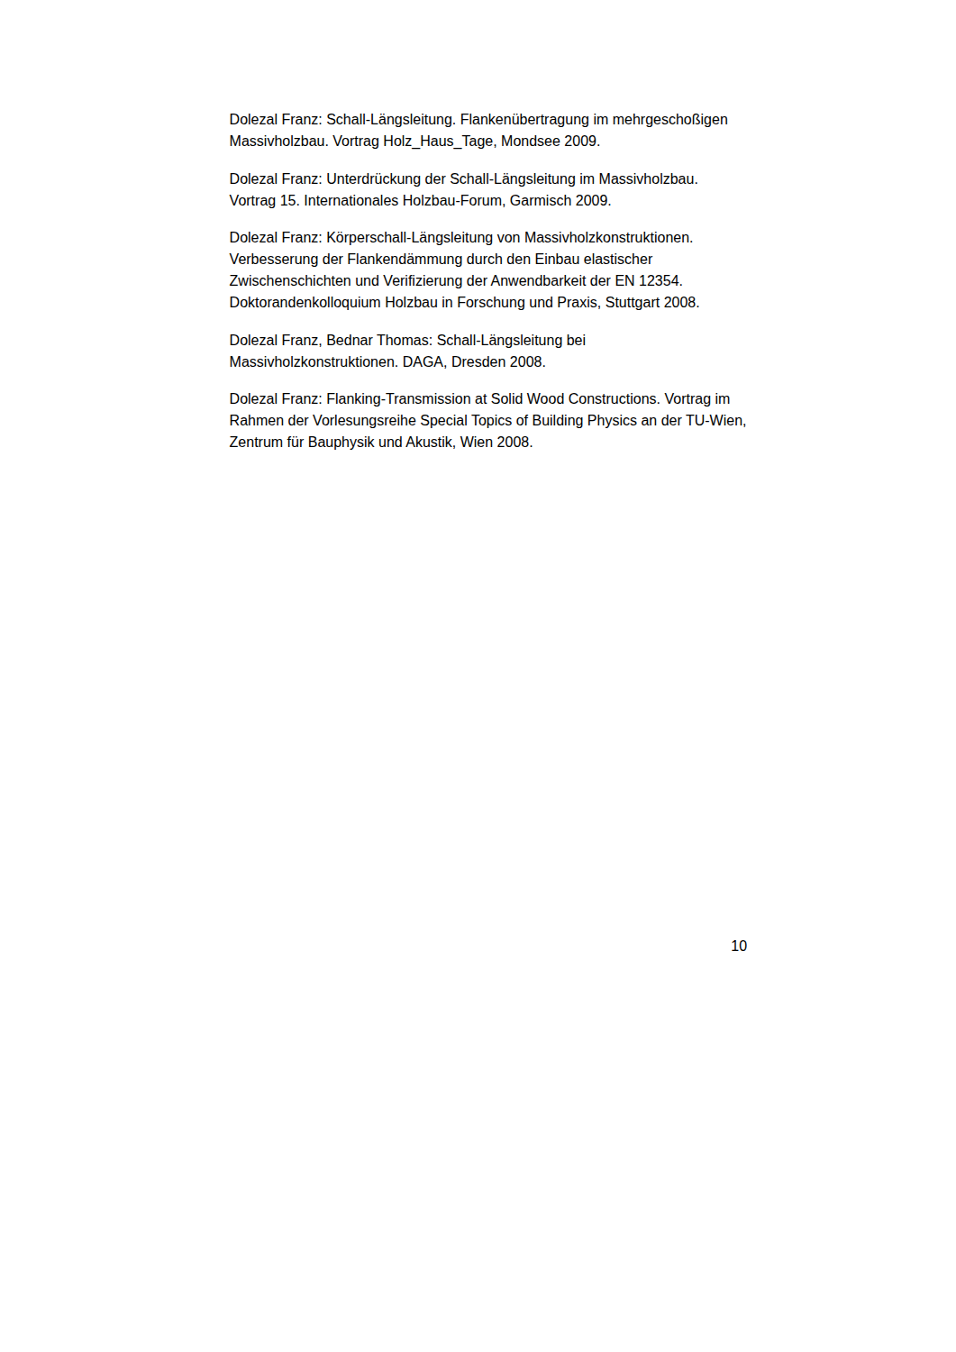Dolezal Franz: Schall-Längsleitung. Flankenübertragung im mehrgeschoßigen Massivholzbau. Vortrag Holz_Haus_Tage, Mondsee 2009.
Dolezal Franz: Unterdrückung der Schall-Längsleitung im Massivholzbau. Vortrag 15. Internationales Holzbau-Forum, Garmisch 2009.
Dolezal Franz: Körperschall-Längsleitung von Massivholzkonstruktionen. Verbesserung der Flankendämmung durch den Einbau elastischer Zwischenschichten und Verifizierung der Anwendbarkeit der EN 12354. Doktorandenkolloquium Holzbau in Forschung und Praxis, Stuttgart 2008.
Dolezal Franz, Bednar Thomas: Schall-Längsleitung bei Massivholzkonstruktionen. DAGA, Dresden 2008.
Dolezal Franz: Flanking-Transmission at Solid Wood Constructions. Vortrag im Rahmen der Vorlesungsreihe Special Topics of Building Physics an der TU-Wien, Zentrum für Bauphysik und Akustik, Wien 2008.
10